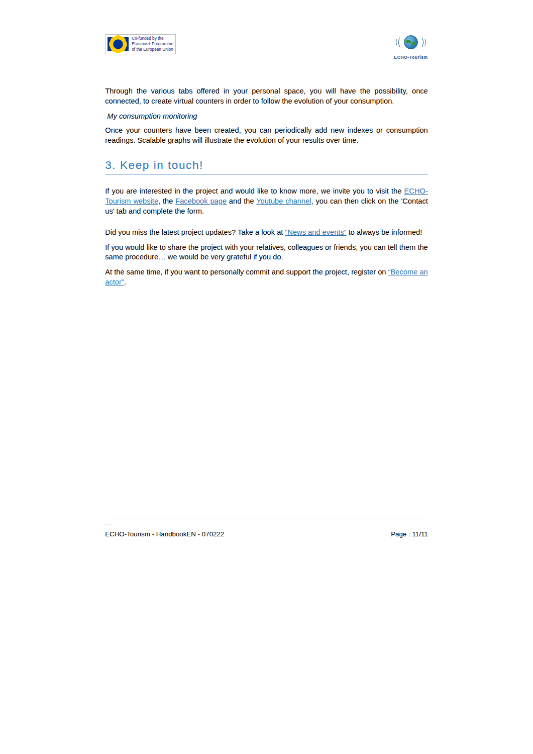Co-funded by the
Erasmus+ Programme
of the European Union
ECHO-Tourism
Through the various tabs offered in your personal space, you will have the possibility, once connected, to create virtual counters in order to follow the evolution of your consumption.
My consumption monitoring
Once your counters have been created, you can periodically add new indexes or consumption readings. Scalable graphs will illustrate the evolution of your results over time.
3. Keep in touch!
If you are interested in the project and would like to know more, we invite you to visit the ECHO-Tourism website, the Facebook page and the Youtube channel, you can then click on the 'Contact us' tab and complete the form.
Did you miss the latest project updates? Take a look at “News and events” to always be informed!
If you would like to share the project with your relatives, colleagues or friends, you can tell them the same procedure… we would be very grateful if you do.
At the same time, if you want to personally commit and support the project, register on “Become an actor”.
—
ECHO-Tourism - HandbookEN - 070222 Page : 11/11